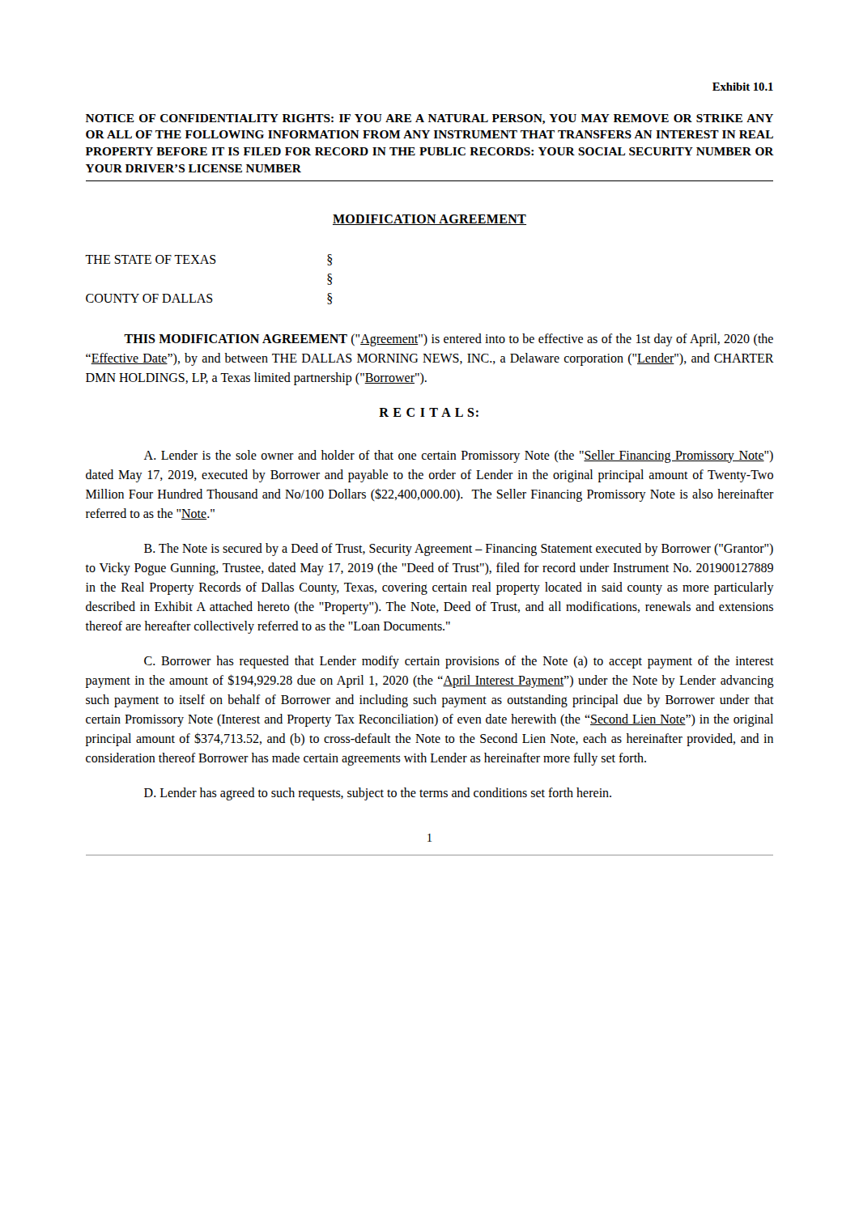Exhibit 10.1
NOTICE OF CONFIDENTIALITY RIGHTS: IF YOU ARE A NATURAL PERSON, YOU MAY REMOVE OR STRIKE ANY OR ALL OF THE FOLLOWING INFORMATION FROM ANY INSTRUMENT THAT TRANSFERS AN INTEREST IN REAL PROPERTY BEFORE IT IS FILED FOR RECORD IN THE PUBLIC RECORDS: YOUR SOCIAL SECURITY NUMBER OR YOUR DRIVER’S LICENSE NUMBER
MODIFICATION AGREEMENT
| THE STATE OF TEXAS | § |
| | § |
| COUNTY OF DALLAS | § |
THIS MODIFICATION AGREEMENT ("Agreement") is entered into to be effective as of the 1st day of April, 2020 (the “Effective Date”), by and between THE DALLAS MORNING NEWS, INC., a Delaware corporation ("Lender"), and CHARTER DMN HOLDINGS, LP, a Texas limited partnership ("Borrower").
R E C I T A L S:
A. Lender is the sole owner and holder of that one certain Promissory Note (the "Seller Financing Promissory Note") dated May 17, 2019, executed by Borrower and payable to the order of Lender in the original principal amount of Twenty-Two Million Four Hundred Thousand and No/100 Dollars ($22,400,000.00). The Seller Financing Promissory Note is also hereinafter referred to as the "Note."
B. The Note is secured by a Deed of Trust, Security Agreement – Financing Statement executed by Borrower ("Grantor") to Vicky Pogue Gunning, Trustee, dated May 17, 2019 (the "Deed of Trust"), filed for record under Instrument No. 201900127889 in the Real Property Records of Dallas County, Texas, covering certain real property located in said county as more particularly described in Exhibit A attached hereto (the "Property"). The Note, Deed of Trust, and all modifications, renewals and extensions thereof are hereafter collectively referred to as the "Loan Documents."
C. Borrower has requested that Lender modify certain provisions of the Note (a) to accept payment of the interest payment in the amount of $194,929.28 due on April 1, 2020 (the “April Interest Payment”) under the Note by Lender advancing such payment to itself on behalf of Borrower and including such payment as outstanding principal due by Borrower under that certain Promissory Note (Interest and Property Tax Reconciliation) of even date herewith (the “Second Lien Note”) in the original principal amount of $374,713.52, and (b) to cross-default the Note to the Second Lien Note, each as hereinafter provided, and in consideration thereof Borrower has made certain agreements with Lender as hereinafter more fully set forth.
D. Lender has agreed to such requests, subject to the terms and conditions set forth herein.
1